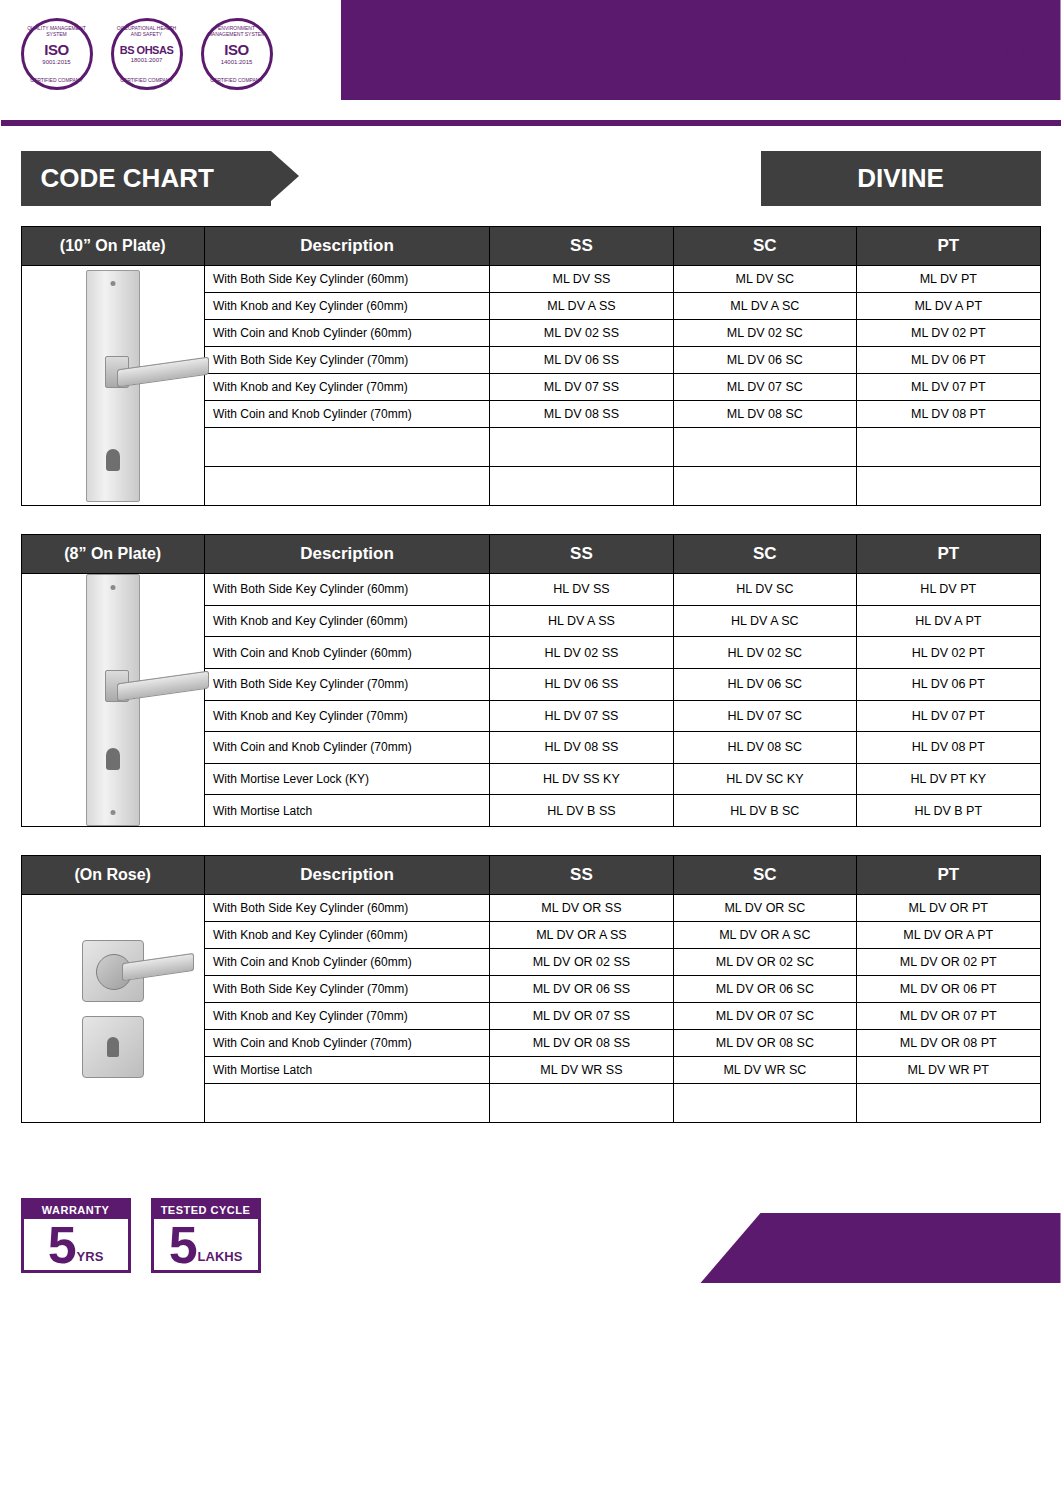QUALITY MANAGEMENT SYSTEM
ISO
9001:2015
CERTIFIED COMPANY
OCCUPATIONAL HEALTH AND SAFETY
BS OHSAS
18001:2007
CERTIFIED COMPANY
ENVIRONMENT MANAGEMENT SYSTEM
ISO
14001:2015
CERTIFIED COMPANY
dorsët
CODE CHART
DIVINE
| (10” On Plate) | Description | SS | SC | PT |
| --- | --- | --- | --- | --- |
| | With Both Side Key Cylinder (60mm) | ML DV SS | ML DV SC | ML DV PT |
| With Knob and Key Cylinder (60mm) | ML DV A SS | ML DV A SC | ML DV A PT |
| With Coin and Knob Cylinder (60mm) | ML DV 02 SS | ML DV 02 SC | ML DV 02 PT |
| With Both Side Key Cylinder (70mm) | ML DV 06 SS | ML DV 06 SC | ML DV 06 PT |
| With Knob and Key Cylinder (70mm) | ML DV 07 SS | ML DV 07 SC | ML DV 07 PT |
| With Coin and Knob Cylinder (70mm) | ML DV 08 SS | ML DV 08 SC | ML DV 08 PT |
| (8” On Plate) | Description | SS | SC | PT |
| --- | --- | --- | --- | --- |
| | With Both Side Key Cylinder (60mm) | HL DV SS | HL DV SC | HL DV PT |
| With Knob and Key Cylinder (60mm) | HL DV A SS | HL DV A SC | HL DV A PT |
| With Coin and Knob Cylinder (60mm) | HL DV 02 SS | HL DV 02 SC | HL DV 02 PT |
| With Both Side Key Cylinder (70mm) | HL DV 06 SS | HL DV 06 SC | HL DV 06 PT |
| With Knob and Key Cylinder (70mm) | HL DV 07 SS | HL DV 07 SC | HL DV 07 PT |
| With Coin and Knob Cylinder (70mm) | HL DV 08 SS | HL DV 08 SC | HL DV 08 PT |
| With Mortise Lever Lock (KY) | HL DV SS KY | HL DV SC KY | HL DV PT KY |
| With Mortise Latch | HL DV B SS | HL DV B SC | HL DV B PT |
| (On Rose) | Description | SS | SC | PT |
| --- | --- | --- | --- | --- |
| | With Both Side Key Cylinder (60mm) | ML DV OR SS | ML DV OR SC | ML DV OR PT |
| With Knob and Key Cylinder (60mm) | ML DV OR A SS | ML DV OR A SC | ML DV OR A PT |
| With Coin and Knob Cylinder (60mm) | ML DV OR 02 SS | ML DV OR 02 SC | ML DV OR 02 PT |
| With Both Side Key Cylinder (70mm) | ML DV OR 06 SS | ML DV OR 06 SC | ML DV OR 06 PT |
| With Knob and Key Cylinder (70mm) | ML DV OR 07 SS | ML DV OR 07 SC | ML DV OR 07 PT |
| With Coin and Knob Cylinder (70mm) | ML DV OR 08 SS | ML DV OR 08 SC | ML DV OR 08 PT |
| With Mortise Latch | ML DV WR SS | ML DV WR SC | ML DV WR PT |
WARRANTY
5 YRS
TESTED CYCLE
5 LAKHS